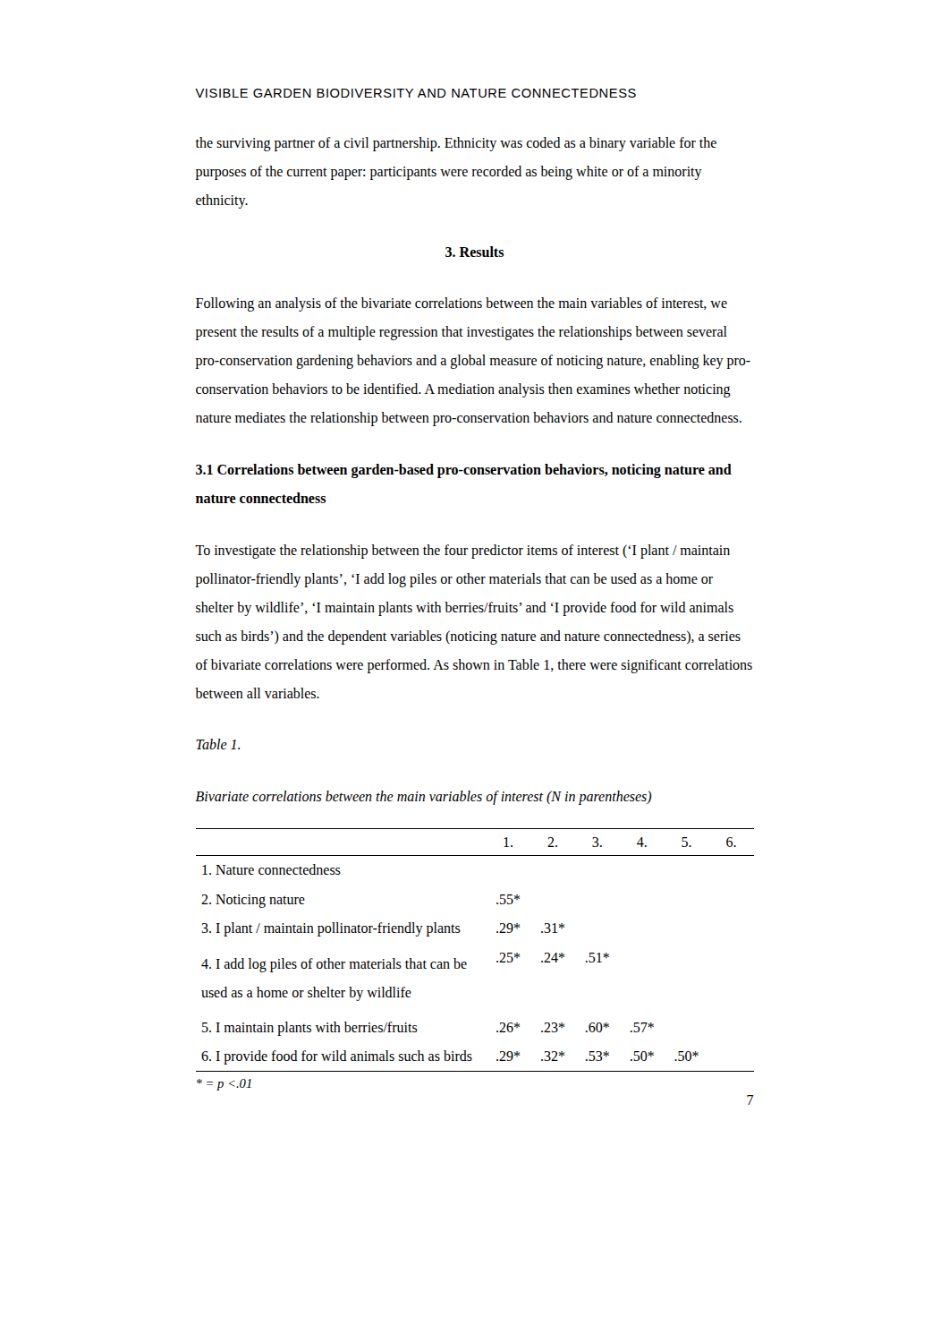VISIBLE GARDEN BIODIVERSITY AND NATURE CONNECTEDNESS
the surviving partner of a civil partnership. Ethnicity was coded as a binary variable for the purposes of the current paper: participants were recorded as being white or of a minority ethnicity.
3. Results
Following an analysis of the bivariate correlations between the main variables of interest, we present the results of a multiple regression that investigates the relationships between several pro-conservation gardening behaviors and a global measure of noticing nature, enabling key pro-conservation behaviors to be identified. A mediation analysis then examines whether noticing nature mediates the relationship between pro-conservation behaviors and nature connectedness.
3.1 Correlations between garden-based pro-conservation behaviors, noticing nature and nature connectedness
To investigate the relationship between the four predictor items of interest (‘I plant / maintain pollinator-friendly plants’, ‘I add log piles or other materials that can be used as a home or shelter by wildlife’, ‘I maintain plants with berries/fruits’ and ‘I provide food for wild animals such as birds’) and the dependent variables (noticing nature and nature connectedness), a series of bivariate correlations were performed. As shown in Table 1, there were significant correlations between all variables.
Table 1.
Bivariate correlations between the main variables of interest (N in parentheses)
| | 1. | 2. | 3. | 4. | 5. | 6. |
| --- | --- | --- | --- | --- | --- | --- |
| 1. Nature connectedness | | | | | | |
| 2. Noticing nature | .55* | | | | | |
| 3. I plant / maintain pollinator-friendly plants | .29* | .31* | | | | |
| 4. I add log piles of other materials that can be used as a home or shelter by wildlife | .25* | .24* | .51* | | | |
| 5. I maintain plants with berries/fruits | .26* | .23* | .60* | .57* | | |
| 6. I provide food for wild animals such as birds | .29* | .32* | .53* | .50* | .50* | |
* = p <.01
7